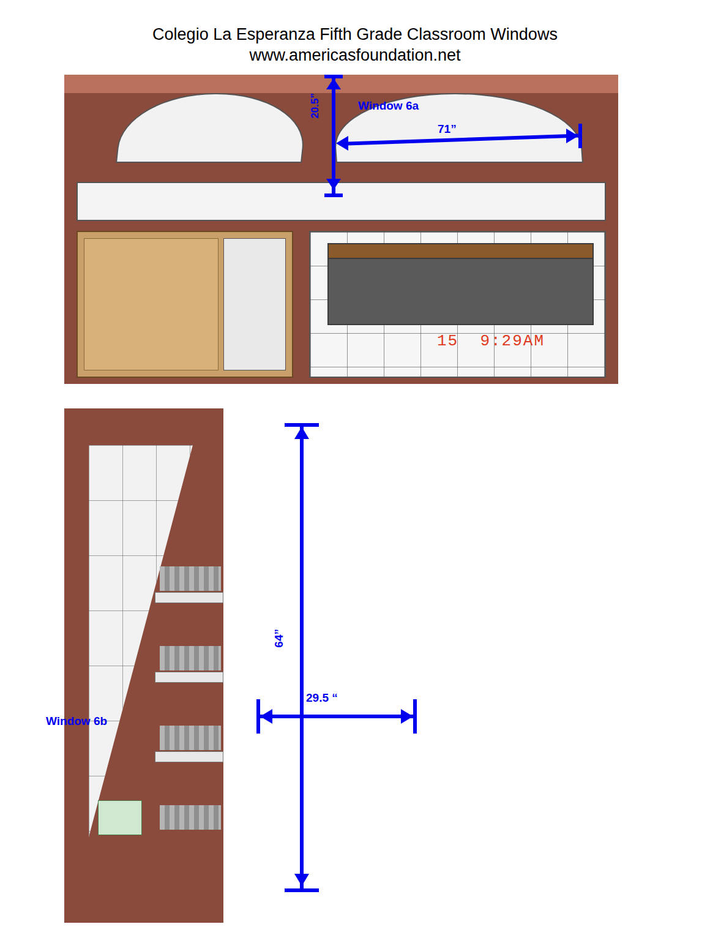Colegio La Esperanza Fifth Grade Classroom Windows www.americasfoundation.net
15 9:29AM
20.5”
Window 6a
71”
Window 6b
64”
29.5 “